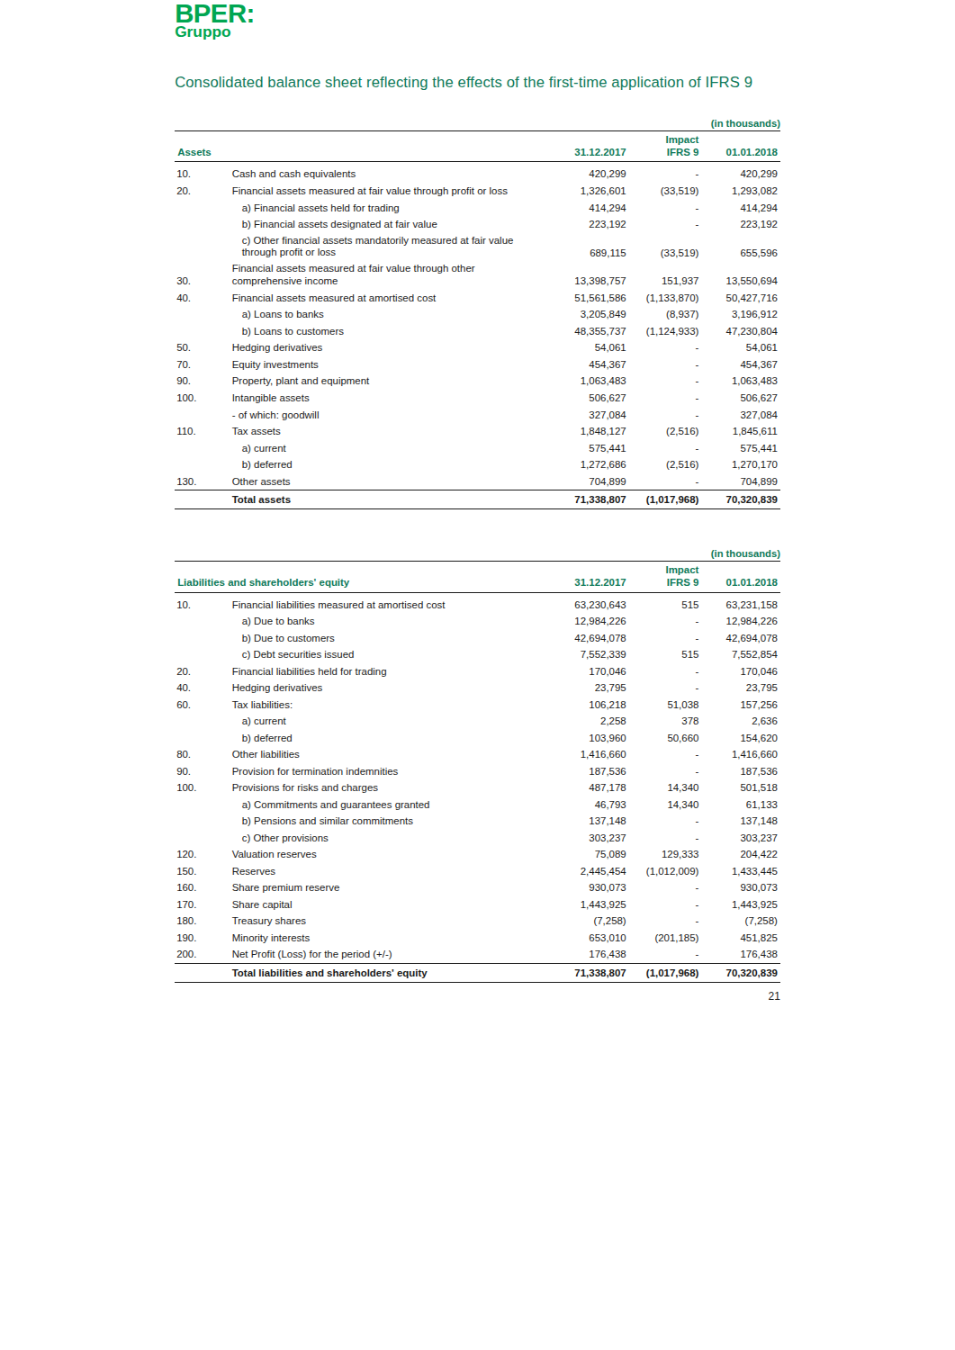BPER: Gruppo
Consolidated balance sheet reflecting the effects of the first-time application of IFRS 9
(in thousands)
| Assets | 31.12.2017 | Impact IFRS 9 | 01.01.2018 |
| --- | --- | --- | --- |
| 10. | Cash and cash equivalents | 420,299 | - | 420,299 |
| 20. | Financial assets measured at fair value through profit or loss | 1,326,601 | (33,519) | 1,293,082 |
| | a) Financial assets held for trading | 414,294 | - | 414,294 |
| | b) Financial assets designated at fair value | 223,192 | - | 223,192 |
| | c) Other financial assets mandatorily measured at fair value through profit or loss | 689,115 | (33,519) | 655,596 |
| 30. | Financial assets measured at fair value through other comprehensive income | 13,398,757 | 151,937 | 13,550,694 |
| 40. | Financial assets measured at amortised cost | 51,561,586 | (1,133,870) | 50,427,716 |
| | a) Loans to banks | 3,205,849 | (8,937) | 3,196,912 |
| | b) Loans to customers | 48,355,737 | (1,124,933) | 47,230,804 |
| 50. | Hedging derivatives | 54,061 | - | 54,061 |
| 70. | Equity investments | 454,367 | - | 454,367 |
| 90. | Property, plant and equipment | 1,063,483 | - | 1,063,483 |
| 100. | Intangible assets | 506,627 | - | 506,627 |
| | - of which: goodwill | 327,084 | - | 327,084 |
| 110. | Tax assets | 1,848,127 | (2,516) | 1,845,611 |
| | a) current | 575,441 | - | 575,441 |
| | b) deferred | 1,272,686 | (2,516) | 1,270,170 |
| 130. | Other assets | 704,899 | - | 704,899 |
| | Total assets | 71,338,807 | (1,017,968) | 70,320,839 |
(in thousands)
| Liabilities and shareholders' equity | 31.12.2017 | Impact IFRS 9 | 01.01.2018 |
| --- | --- | --- | --- |
| 10. | Financial liabilities measured at amortised cost | 63,230,643 | 515 | 63,231,158 |
| | a) Due to banks | 12,984,226 | - | 12,984,226 |
| | b) Due to customers | 42,694,078 | - | 42,694,078 |
| | c) Debt securities issued | 7,552,339 | 515 | 7,552,854 |
| 20. | Financial liabilities held for trading | 170,046 | - | 170,046 |
| 40. | Hedging derivatives | 23,795 | - | 23,795 |
| 60. | Tax liabilities: | 106,218 | 51,038 | 157,256 |
| | a) current | 2,258 | 378 | 2,636 |
| | b) deferred | 103,960 | 50,660 | 154,620 |
| 80. | Other liabilities | 1,416,660 | - | 1,416,660 |
| 90. | Provision for termination indemnities | 187,536 | - | 187,536 |
| 100. | Provisions for risks and charges | 487,178 | 14,340 | 501,518 |
| | a) Commitments and guarantees granted | 46,793 | 14,340 | 61,133 |
| | b) Pensions and similar commitments | 137,148 | - | 137,148 |
| | c) Other provisions | 303,237 | - | 303,237 |
| 120. | Valuation reserves | 75,089 | 129,333 | 204,422 |
| 150. | Reserves | 2,445,454 | (1,012,009) | 1,433,445 |
| 160. | Share premium reserve | 930,073 | - | 930,073 |
| 170. | Share capital | 1,443,925 | - | 1,443,925 |
| 180. | Treasury shares | (7,258) | - | (7,258) |
| 190. | Minority interests | 653,010 | (201,185) | 451,825 |
| 200. | Net Profit (Loss) for the period (+/-) | 176,438 | - | 176,438 |
| | Total liabilities and shareholders' equity | 71,338,807 | (1,017,968) | 70,320,839 |
21